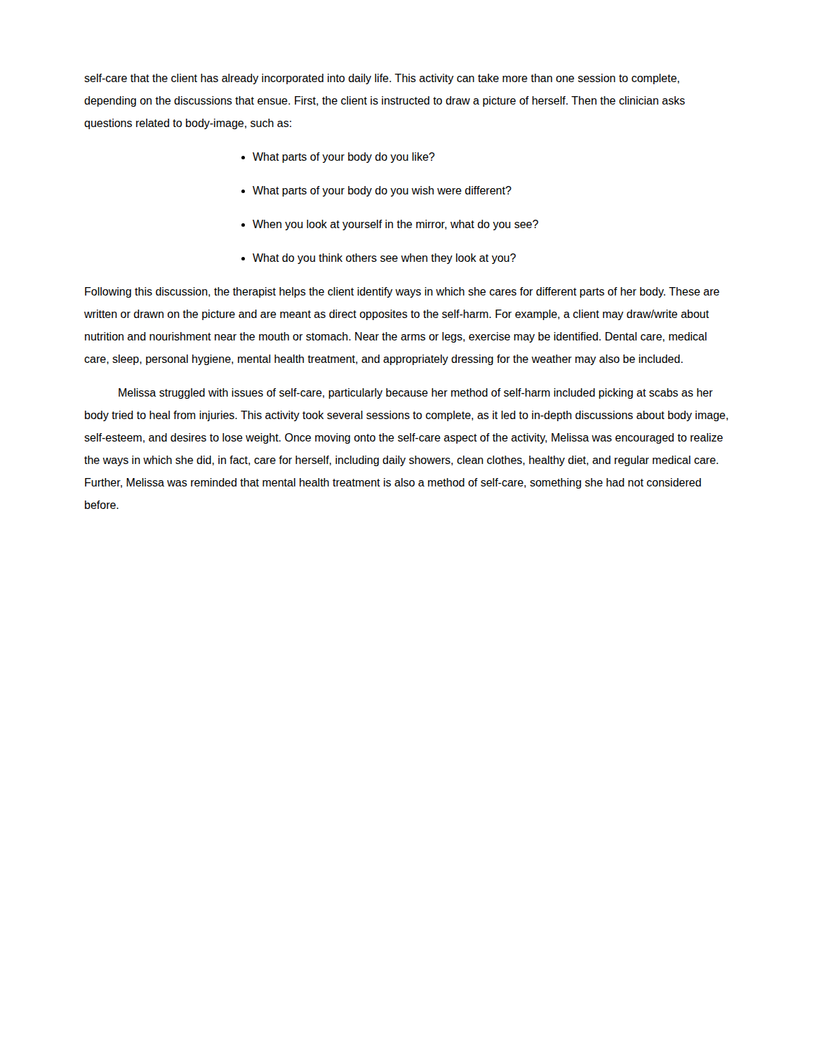self-care that the client has already incorporated into daily life. This activity can take more than one session to complete, depending on the discussions that ensue. First, the client is instructed to draw a picture of herself. Then the clinician asks questions related to body-image, such as:
What parts of your body do you like?
What parts of your body do you wish were different?
When you look at yourself in the mirror, what do you see?
What do you think others see when they look at you?
Following this discussion, the therapist helps the client identify ways in which she cares for different parts of her body. These are written or drawn on the picture and are meant as direct opposites to the self-harm. For example, a client may draw/write about nutrition and nourishment near the mouth or stomach. Near the arms or legs, exercise may be identified. Dental care, medical care, sleep, personal hygiene, mental health treatment, and appropriately dressing for the weather may also be included.
Melissa struggled with issues of self-care, particularly because her method of self-harm included picking at scabs as her body tried to heal from injuries. This activity took several sessions to complete, as it led to in-depth discussions about body image, self-esteem, and desires to lose weight. Once moving onto the self-care aspect of the activity, Melissa was encouraged to realize the ways in which she did, in fact, care for herself, including daily showers, clean clothes, healthy diet, and regular medical care. Further, Melissa was reminded that mental health treatment is also a method of self-care, something she had not considered before.